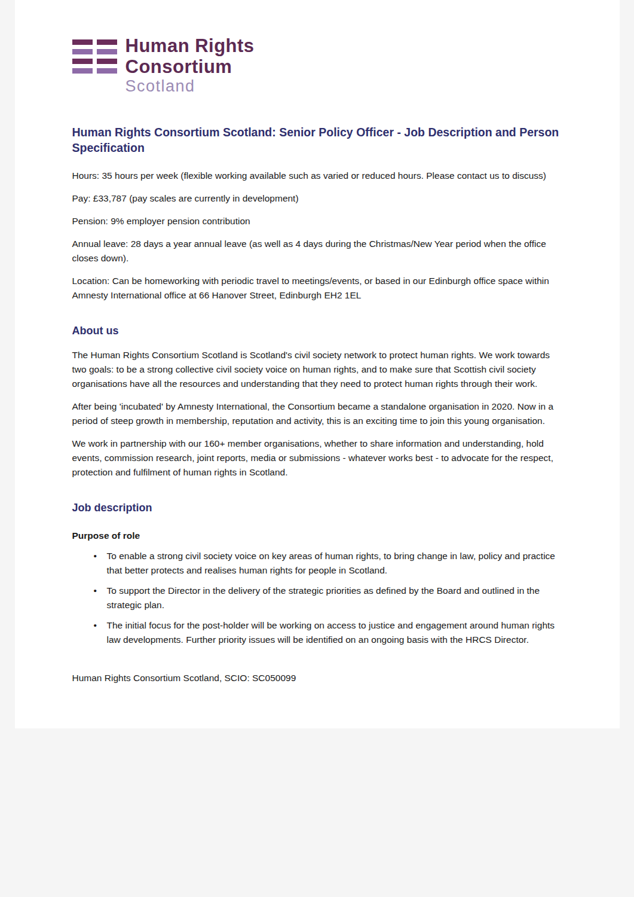Human Rights
Consortium
Scotland
Human Rights Consortium Scotland: Senior Policy Officer - Job Description and Person Specification
Hours: 35 hours per week (flexible working available such as varied or reduced hours. Please contact us to discuss)
Pay: £33,787 (pay scales are currently in development)
Pension: 9% employer pension contribution
Annual leave: 28 days a year annual leave (as well as 4 days during the Christmas/New Year period when the office closes down).
Location: Can be homeworking with periodic travel to meetings/events, or based in our Edinburgh office space within Amnesty International office at 66 Hanover Street, Edinburgh EH2 1EL
About us
The Human Rights Consortium Scotland is Scotland's civil society network to protect human rights. We work towards two goals: to be a strong collective civil society voice on human rights, and to make sure that Scottish civil society organisations have all the resources and understanding that they need to protect human rights through their work.
After being 'incubated' by Amnesty International, the Consortium became a standalone organisation in 2020. Now in a period of steep growth in membership, reputation and activity, this is an exciting time to join this young organisation.
We work in partnership with our 160+ member organisations, whether to share information and understanding, hold events, commission research, joint reports, media or submissions - whatever works best - to advocate for the respect, protection and fulfilment of human rights in Scotland.
Job description
Purpose of role
To enable a strong civil society voice on key areas of human rights, to bring change in law, policy and practice that better protects and realises human rights for people in Scotland.
To support the Director in the delivery of the strategic priorities as defined by the Board and outlined in the strategic plan.
The initial focus for the post-holder will be working on access to justice and engagement around human rights law developments. Further priority issues will be identified on an ongoing basis with the HRCS Director.
Human Rights Consortium Scotland, SCIO: SC050099